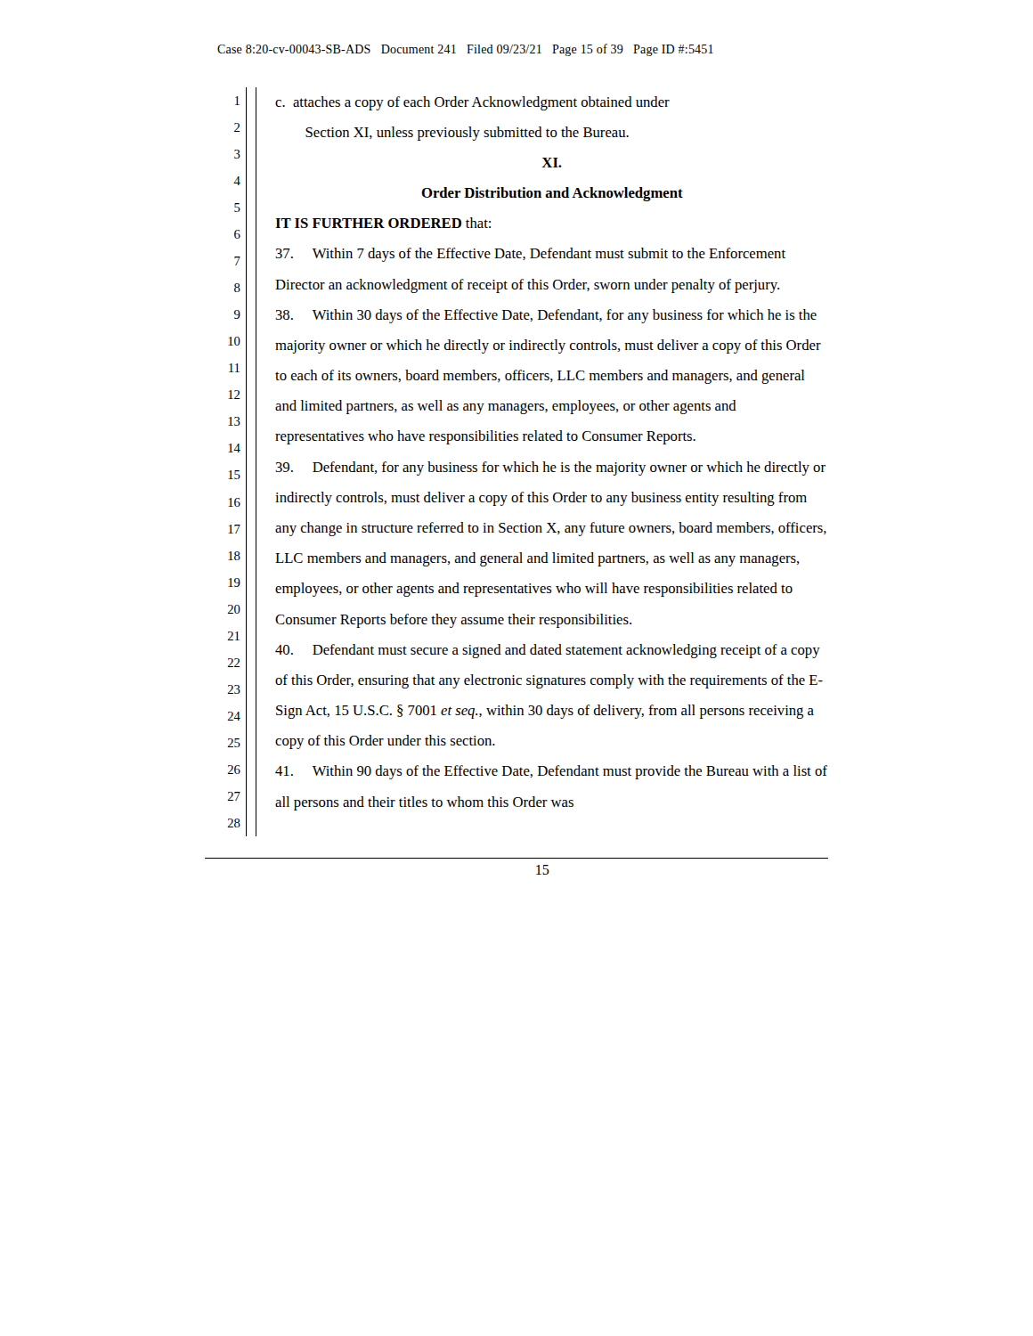Case 8:20-cv-00043-SB-ADS Document 241 Filed 09/23/21 Page 15 of 39 Page ID #:5451
1
2
3
4
5
6
7
8
9
10
11
12
13
14
15
16
17
18
19
20
21
22
23
24
25
26
27
28
c. attaches a copy of each Order Acknowledgment obtained underSection XI, unless previously submitted to the Bureau.
XI.
Order Distribution and Acknowledgment
IT IS FURTHER ORDERED that:
37. Within 7 days of the Effective Date, Defendant must submit to the Enforcement Director an acknowledgment of receipt of this Order, sworn under penalty of perjury.
38. Within 30 days of the Effective Date, Defendant, for any business for which he is the majority owner or which he directly or indirectly controls, must deliver a copy of this Order to each of its owners, board members, officers, LLC members and managers, and general and limited partners, as well as any managers, employees, or other agents and representatives who have responsibilities related to Consumer Reports.
39. Defendant, for any business for which he is the majority owner or which he directly or indirectly controls, must deliver a copy of this Order to any business entity resulting from any change in structure referred to in Section X, any future owners, board members, officers, LLC members and managers, and general and limited partners, as well as any managers, employees, or other agents and representatives who will have responsibilities related to Consumer Reports before they assume their responsibilities.
40. Defendant must secure a signed and dated statement acknowledging receipt of a copy of this Order, ensuring that any electronic signatures comply with the requirements of the E-Sign Act, 15 U.S.C. § 7001 et seq., within 30 days of delivery, from all persons receiving a copy of this Order under this section.
41. Within 90 days of the Effective Date, Defendant must provide the Bureau with a list of all persons and their titles to whom this Order was
15